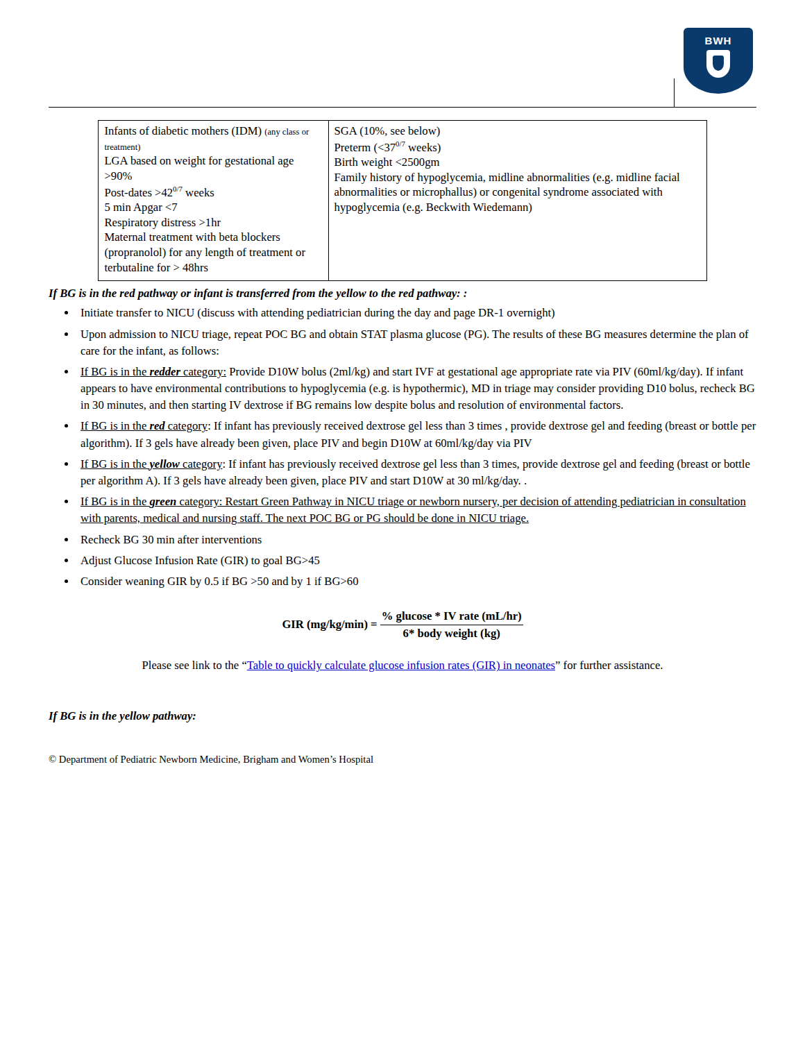| Infants of diabetic mothers (IDM) (any class or treatment) LGA based on weight for gestational age >90% Post-dates >42 0/7 weeks 5 min Apgar <7 Respiratory distress >1hr Maternal treatment with beta blockers (propranolol) for any length of treatment or terbutaline for > 48hrs | SGA (10%, see below) Preterm (<37 0/7 weeks) Birth weight <2500gm Family history of hypoglycemia, midline abnormalities (e.g. midline facial abnormalities or microphallus) or congenital syndrome associated with hypoglycemia (e.g. Beckwith Wiedemann) |
If BG is in the red pathway or infant is transferred from the yellow to the red pathway: :
Initiate transfer to NICU (discuss with attending pediatrician during the day and page DR-1 overnight)
Upon admission to NICU triage, repeat POC BG and obtain STAT plasma glucose (PG). The results of these BG measures determine the plan of care for the infant, as follows:
If BG is in the redder category: Provide D10W bolus (2ml/kg) and start IVF at gestational age appropriate rate via PIV (60ml/kg/day). If infant appears to have environmental contributions to hypoglycemia (e.g. is hypothermic), MD in triage may consider providing D10 bolus, recheck BG in 30 minutes, and then starting IV dextrose if BG remains low despite bolus and resolution of environmental factors.
If BG is in the red category: If infant has previously received dextrose gel less than 3 times , provide dextrose gel and feeding (breast or bottle per algorithm). If 3 gels have already been given, place PIV and begin D10W at 60ml/kg/day via PIV
If BG is in the yellow category: If infant has previously received dextrose gel less than 3 times, provide dextrose gel and feeding (breast or bottle per algorithm A). If 3 gels have already been given, place PIV and start D10W at 30 ml/kg/day. .
If BG is in the green category: Restart Green Pathway in NICU triage or newborn nursery, per decision of attending pediatrician in consultation with parents, medical and nursing staff. The next POC BG or PG should be done in NICU triage.
Recheck BG 30 min after interventions
Adjust Glucose Infusion Rate (GIR) to goal BG>45
Consider weaning GIR by 0.5 if BG >50 and by 1 if BG>60
GIR (mg/kg/min) = % glucose * IV rate (mL/hr) 6* body weight (kg)
Please see link to the “Table to quickly calculate glucose infusion rates (GIR) in neonates” for further assistance.
If BG is in the yellow pathway:
© Department of Pediatric Newborn Medicine, Brigham and Women’s Hospital